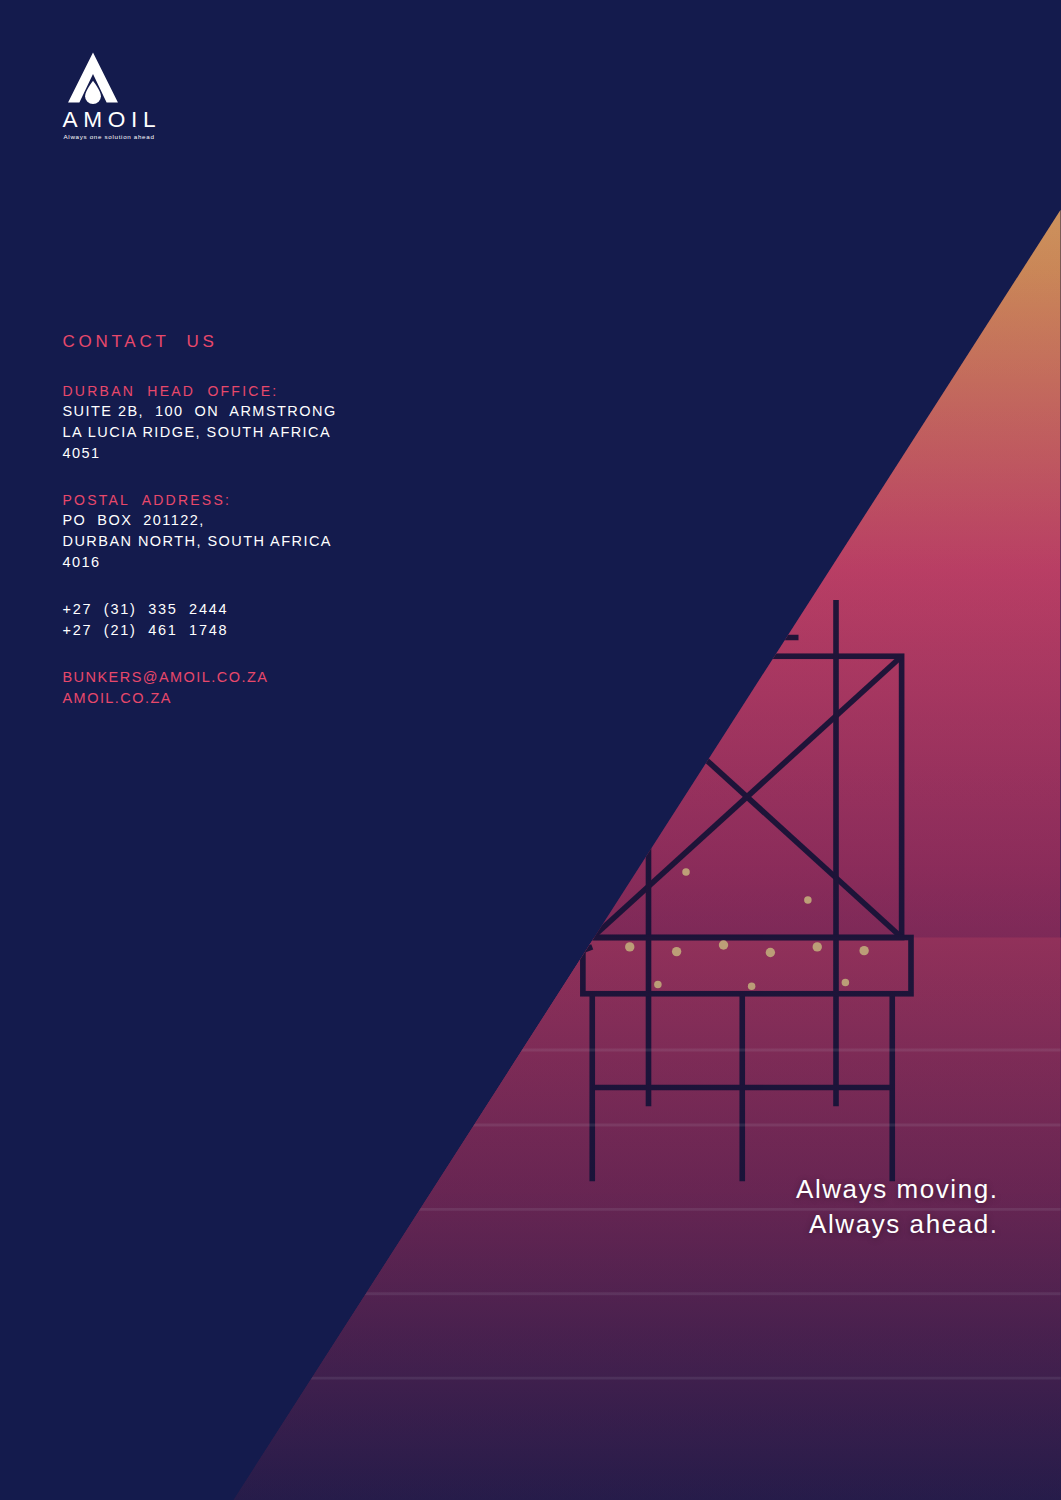AMOIL Always one solution ahead
Contact Us
Durban Head Office:
Suite 2B, 100 on Armstrong
La Lucia Ridge, South Africa
4051
Postal Address:
PO Box 201122,
Durban North, South Africa
4016
+27 (31) 335 2444 +27 (21) 461 1748
bunkers@amoil.co.za amoil.co.za
Always moving.
Always ahead.